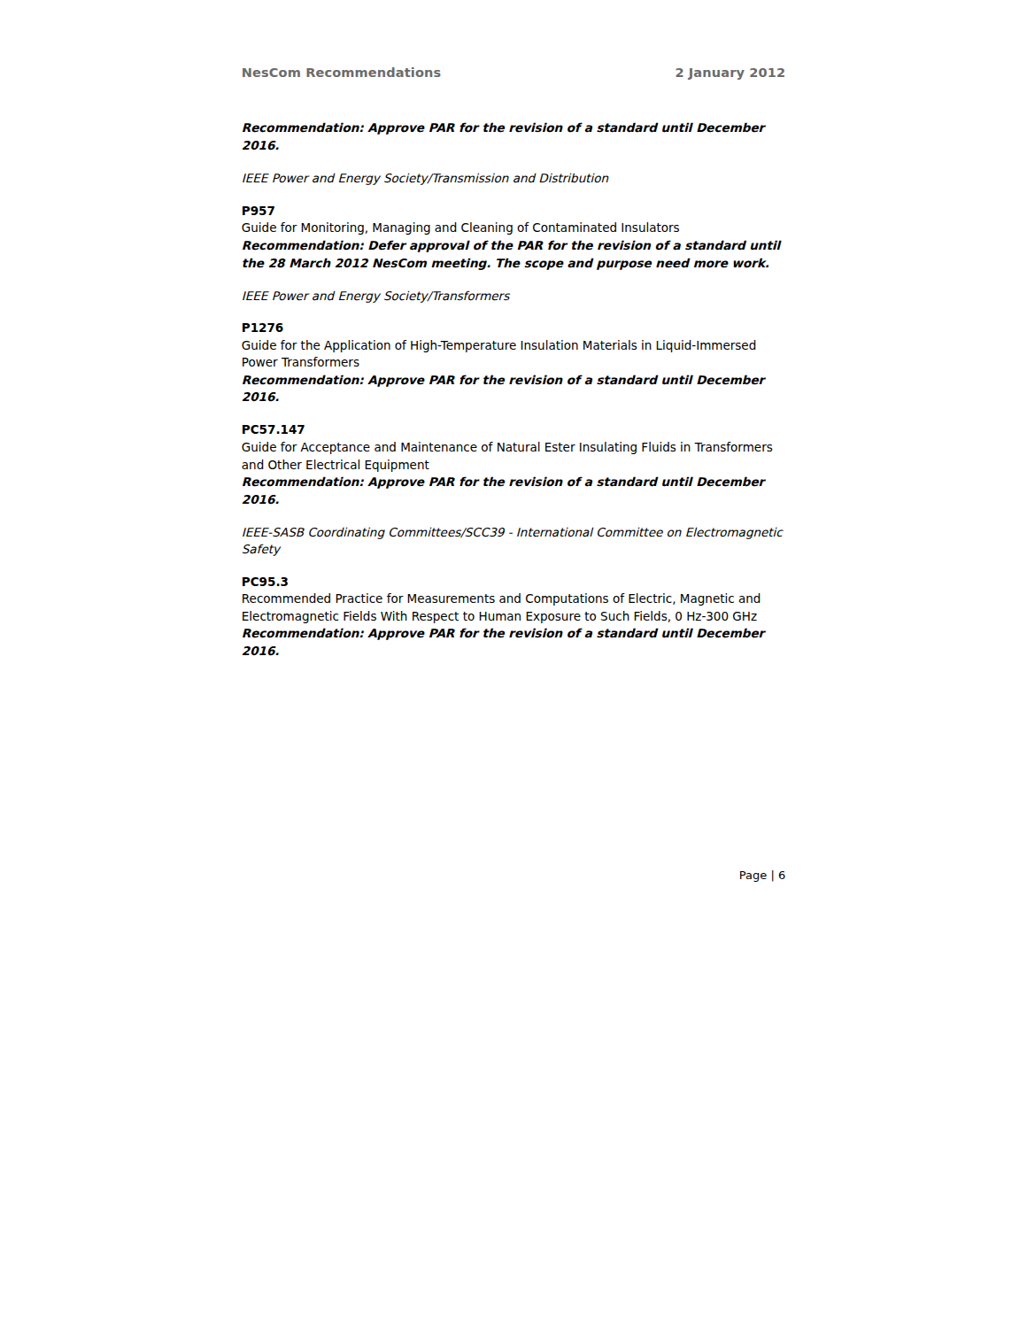NesCom Recommendations
2 January 2012
Recommendation: Approve PAR for the revision of a standard until December 2016.
IEEE Power and Energy Society/Transmission and Distribution
P957
Guide for Monitoring, Managing and Cleaning of Contaminated Insulators
Recommendation: Defer approval of the PAR for the revision of a standard until the 28 March 2012 NesCom meeting. The scope and purpose need more work.
IEEE Power and Energy Society/Transformers
P1276
Guide for the Application of High-Temperature Insulation Materials in Liquid-Immersed Power Transformers
Recommendation: Approve PAR for the revision of a standard until December 2016.
PC57.147
Guide for Acceptance and Maintenance of Natural Ester Insulating Fluids in Transformers and Other Electrical Equipment
Recommendation: Approve PAR for the revision of a standard until December 2016.
IEEE-SASB Coordinating Committees/SCC39 - International Committee on Electromagnetic Safety
PC95.3
Recommended Practice for Measurements and Computations of Electric, Magnetic and Electromagnetic Fields With Respect to Human Exposure to Such Fields, 0 Hz-300 GHz
Recommendation: Approve PAR for the revision of a standard until December 2016.
Page | 6